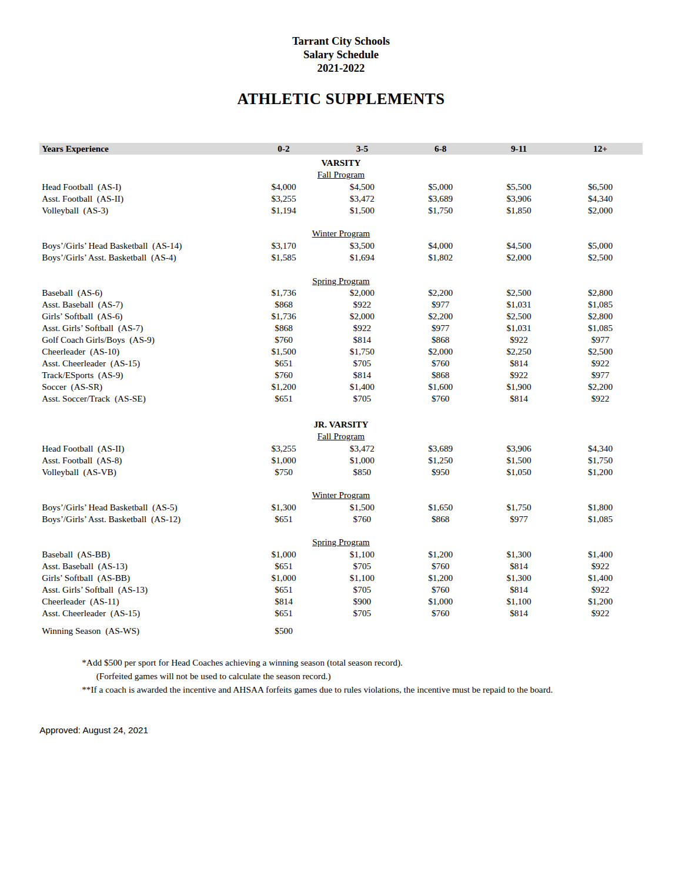Tarrant City Schools Salary Schedule 2021-2022
ATHLETIC SUPPLEMENTS
| Years Experience | 0-2 | 3-5 | 6-8 | 9-11 | 12+ |
| --- | --- | --- | --- | --- | --- |
| VARSITY |
| Fall Program |
| Head Football (AS-I) | $4,000 | $4,500 | $5,000 | $5,500 | $6,500 |
| Asst. Football (AS-II) | $3,255 | $3,472 | $3,689 | $3,906 | $4,340 |
| Volleyball (AS-3) | $1,194 | $1,500 | $1,750 | $1,850 | $2,000 |
| Winter Program |
| Boys’/Girls’ Head Basketball (AS-14) | $3,170 | $3,500 | $4,000 | $4,500 | $5,000 |
| Boys’/Girls’ Asst. Basketball (AS-4) | $1,585 | $1,694 | $1,802 | $2,000 | $2,500 |
| Spring Program |
| Baseball (AS-6) | $1,736 | $2,000 | $2,200 | $2,500 | $2,800 |
| Asst. Baseball (AS-7) | $868 | $922 | $977 | $1,031 | $1,085 |
| Girls’ Softball (AS-6) | $1,736 | $2,000 | $2,200 | $2,500 | $2,800 |
| Asst. Girls’ Softball (AS-7) | $868 | $922 | $977 | $1,031 | $1,085 |
| Golf Coach Girls/Boys (AS-9) | $760 | $814 | $868 | $922 | $977 |
| Cheerleader (AS-10) | $1,500 | $1,750 | $2,000 | $2,250 | $2,500 |
| Asst. Cheerleader (AS-15) | $651 | $705 | $760 | $814 | $922 |
| Track/ESports (AS-9) | $760 | $814 | $868 | $922 | $977 |
| Soccer (AS-SR) | $1,200 | $1,400 | $1,600 | $1,900 | $2,200 |
| Asst. Soccer/Track (AS-SE) | $651 | $705 | $760 | $814 | $922 |
| JR. VARSITY |
| Fall Program |
| Head Football (AS-II) | $3,255 | $3,472 | $3,689 | $3,906 | $4,340 |
| Asst. Football (AS-8) | $1,000 | $1,000 | $1,250 | $1,500 | $1,750 |
| Volleyball (AS-VB) | $750 | $850 | $950 | $1,050 | $1,200 |
| Winter Program |
| Boys’/Girls’ Head Basketball (AS-5) | $1,300 | $1,500 | $1,650 | $1,750 | $1,800 |
| Boys’/Girls’ Asst. Basketball (AS-12) | $651 | $760 | $868 | $977 | $1,085 |
| Spring Program |
| Baseball (AS-BB) | $1,000 | $1,100 | $1,200 | $1,300 | $1,400 |
| Asst. Baseball (AS-13) | $651 | $705 | $760 | $814 | $922 |
| Girls’ Softball (AS-BB) | $1,000 | $1,100 | $1,200 | $1,300 | $1,400 |
| Asst. Girls’ Softball (AS-13) | $651 | $705 | $760 | $814 | $922 |
| Cheerleader (AS-11) | $814 | $900 | $1,000 | $1,100 | $1,200 |
| Asst. Cheerleader (AS-15) | $651 | $705 | $760 | $814 | $922 |
| Winning Season (AS-WS) | $500 | | | | |
*Add $500 per sport for Head Coaches achieving a winning season (total season record).
(Forfeited games will not be used to calculate the season record.)
**If a coach is awarded the incentive and AHSAA forfeits games due to rules violations, the incentive must be repaid to the board.
Approved: August 24, 2021